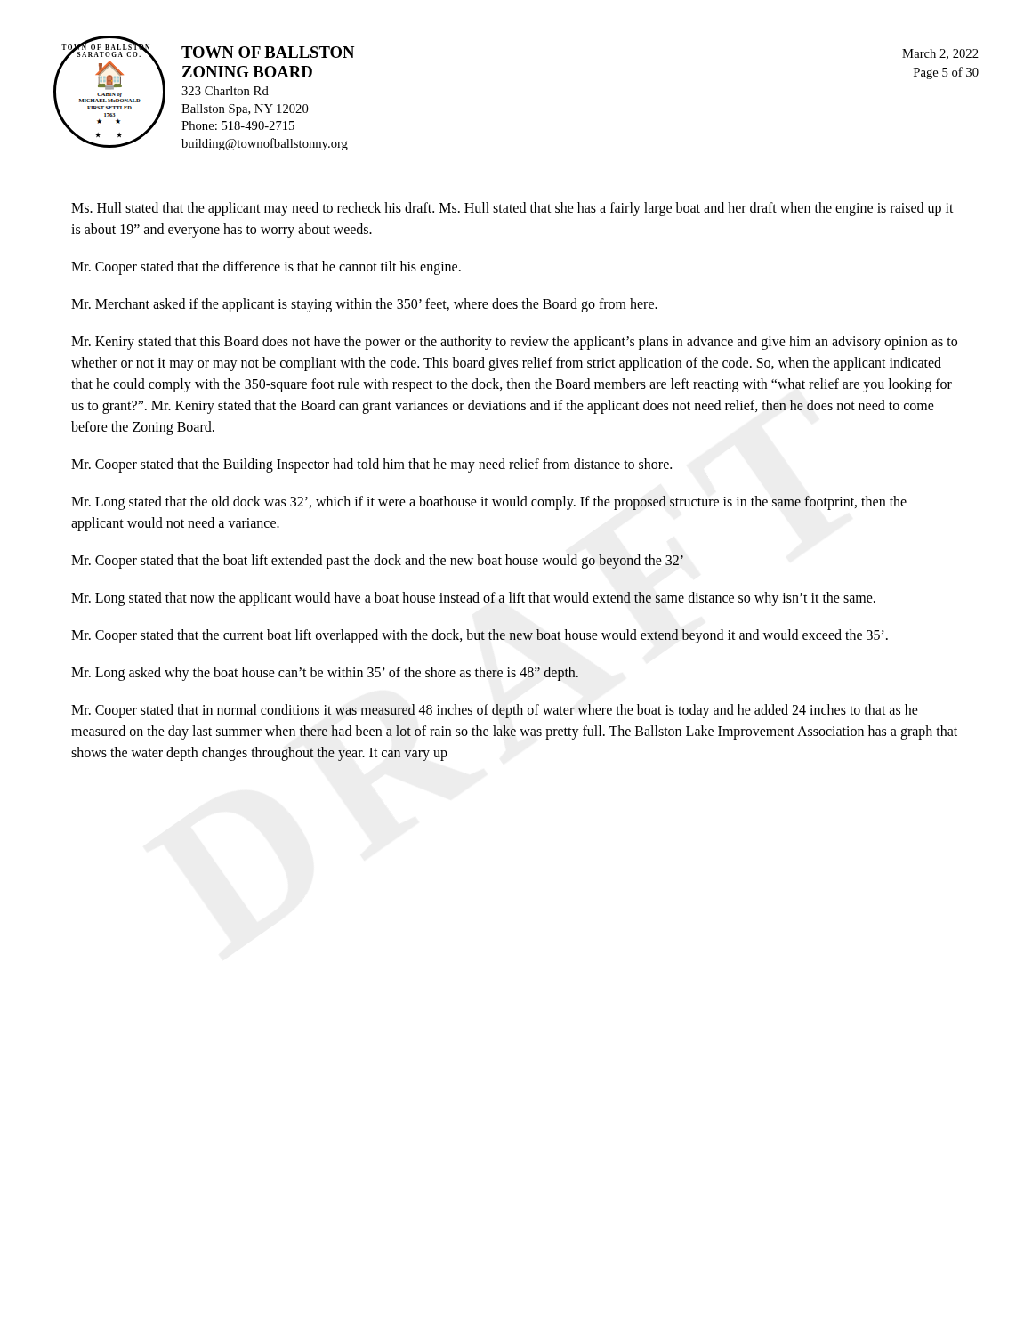DRAFT
TOWN OF BALLSTON SARATOGA CO.
🏠
CABIN of
MICHAEL McDONALD
FIRST SETTLED
1763
★ ★
★ ★
TOWN OF BALLSTON
ZONING BOARD
323 Charlton Rd
Ballston Spa, NY 12020
Phone: 518-490-2715
building@townofballstonny.org
March 2, 2022
Page 5 of 30
Ms. Hull stated that the applicant may need to recheck his draft. Ms. Hull stated that she has a fairly large boat and her draft when the engine is raised up it is about 19” and everyone has to worry about weeds.
Mr. Cooper stated that the difference is that he cannot tilt his engine.
Mr. Merchant asked if the applicant is staying within the 350’ feet, where does the Board go from here.
Mr. Keniry stated that this Board does not have the power or the authority to review the applicant’s plans in advance and give him an advisory opinion as to whether or not it may or may not be compliant with the code. This board gives relief from strict application of the code. So, when the applicant indicated that he could comply with the 350-square foot rule with respect to the dock, then the Board members are left reacting with “what relief are you looking for us to grant?”. Mr. Keniry stated that the Board can grant variances or deviations and if the applicant does not need relief, then he does not need to come before the Zoning Board.
Mr. Cooper stated that the Building Inspector had told him that he may need relief from distance to shore.
Mr. Long stated that the old dock was 32’, which if it were a boathouse it would comply. If the proposed structure is in the same footprint, then the applicant would not need a variance.
Mr. Cooper stated that the boat lift extended past the dock and the new boat house would go beyond the 32’
Mr. Long stated that now the applicant would have a boat house instead of a lift that would extend the same distance so why isn’t it the same.
Mr. Cooper stated that the current boat lift overlapped with the dock, but the new boat house would extend beyond it and would exceed the 35’.
Mr. Long asked why the boat house can’t be within 35’ of the shore as there is 48” depth.
Mr. Cooper stated that in normal conditions it was measured 48 inches of depth of water where the boat is today and he added 24 inches to that as he measured on the day last summer when there had been a lot of rain so the lake was pretty full. The Ballston Lake Improvement Association has a graph that shows the water depth changes throughout the year. It can vary up